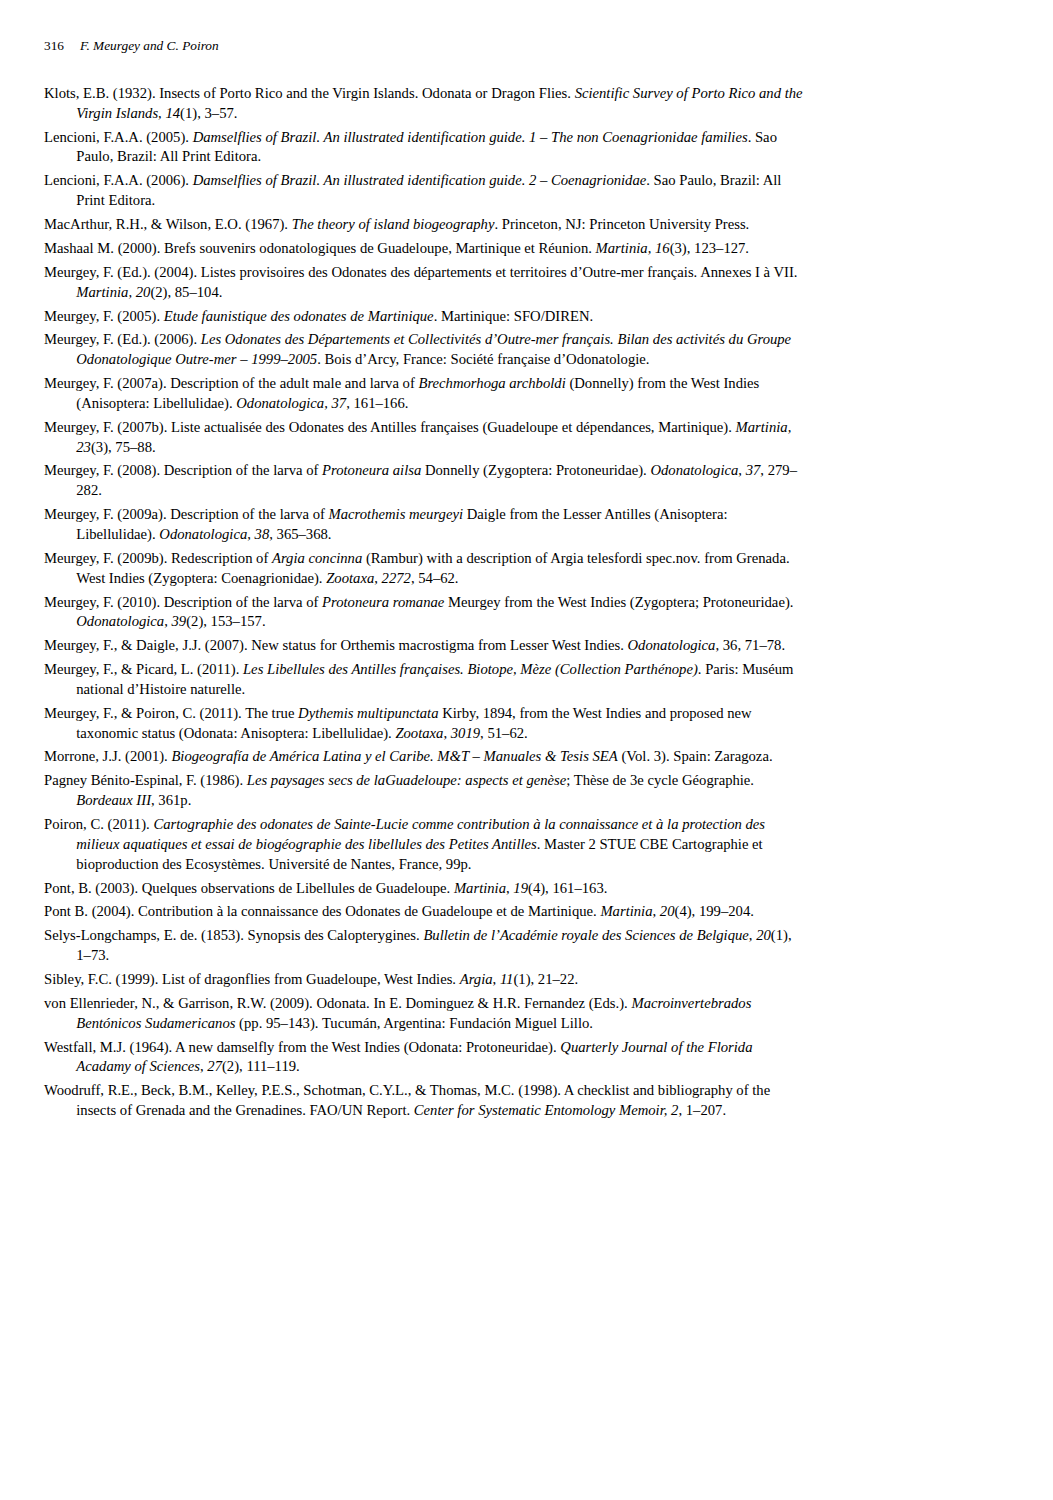316 F. Meurgey and C. Poiron
Klots, E.B. (1932). Insects of Porto Rico and the Virgin Islands. Odonata or Dragon Flies. Scientific Survey of Porto Rico and the Virgin Islands, 14(1), 3–57.
Lencioni, F.A.A. (2005). Damselflies of Brazil. An illustrated identification guide. 1 – The non Coenagrionidae families. Sao Paulo, Brazil: All Print Editora.
Lencioni, F.A.A. (2006). Damselflies of Brazil. An illustrated identification guide. 2 – Coenagrionidae. Sao Paulo, Brazil: All Print Editora.
MacArthur, R.H., & Wilson, E.O. (1967). The theory of island biogeography. Princeton, NJ: Princeton University Press.
Mashaal M. (2000). Brefs souvenirs odonatologiques de Guadeloupe, Martinique et Réunion. Martinia, 16(3), 123–127.
Meurgey, F. (Ed.). (2004). Listes provisoires des Odonates des départements et territoires d’Outre-mer français. Annexes I à VII. Martinia, 20(2), 85–104.
Meurgey, F. (2005). Etude faunistique des odonates de Martinique. Martinique: SFO/DIREN.
Meurgey, F. (Ed.). (2006). Les Odonates des Départements et Collectivités d’Outre-mer français. Bilan des activités du Groupe Odonatologique Outre-mer – 1999–2005. Bois d’Arcy, France: Société française d’Odonatologie.
Meurgey, F. (2007a). Description of the adult male and larva of Brechmorhoga archboldi (Donnelly) from the West Indies (Anisoptera: Libellulidae). Odonatologica, 37, 161–166.
Meurgey, F. (2007b). Liste actualisée des Odonates des Antilles françaises (Guadeloupe et dépendances, Martinique). Martinia, 23(3), 75–88.
Meurgey, F. (2008). Description of the larva of Protoneura ailsa Donnelly (Zygoptera: Protoneuridae). Odonatologica, 37, 279–282.
Meurgey, F. (2009a). Description of the larva of Macrothemis meurgeyi Daigle from the Lesser Antilles (Anisoptera: Libellulidae). Odonatologica, 38, 365–368.
Meurgey, F. (2009b). Redescription of Argia concinna (Rambur) with a description of Argia telesfordi spec.nov. from Grenada. West Indies (Zygoptera: Coenagrionidae). Zootaxa, 2272, 54–62.
Meurgey, F. (2010). Description of the larva of Protoneura romanae Meurgey from the West Indies (Zygoptera; Protoneuridae). Odonatologica, 39(2), 153–157.
Meurgey, F., & Daigle, J.J. (2007). New status for Orthemis macrostigma from Lesser West Indies. Odonatologica, 36, 71–78.
Meurgey, F., & Picard, L. (2011). Les Libellules des Antilles françaises. Biotope, Mèze (Collection Parthénope). Paris: Muséum national d’Histoire naturelle.
Meurgey, F., & Poiron, C. (2011). The true Dythemis multipunctata Kirby, 1894, from the West Indies and proposed new taxonomic status (Odonata: Anisoptera: Libellulidae). Zootaxa, 3019, 51–62.
Morrone, J.J. (2001). Biogeografía de América Latina y el Caribe. M&T – Manuales & Tesis SEA (Vol. 3). Spain: Zaragoza.
Pagney Bénito-Espinal, F. (1986). Les paysages secs de laGuadeloupe: aspects et genèse; Thèse de 3e cycle Géographie. Bordeaux III, 361p.
Poiron, C. (2011). Cartographie des odonates de Sainte-Lucie comme contribution à la connaissance et à la protection des milieux aquatiques et essai de biogéographie des libellules des Petites Antilles. Master 2 STUE CBE Cartographie et bioproduction des Ecosystèmes. Université de Nantes, France, 99p.
Pont, B. (2003). Quelques observations de Libellules de Guadeloupe. Martinia, 19(4), 161–163.
Pont B. (2004). Contribution à la connaissance des Odonates de Guadeloupe et de Martinique. Martinia, 20(4), 199–204.
Selys-Longchamps, E. de. (1853). Synopsis des Calopterygines. Bulletin de l’Académie royale des Sciences de Belgique, 20(1), 1–73.
Sibley, F.C. (1999). List of dragonflies from Guadeloupe, West Indies. Argia, 11(1), 21–22.
von Ellenrieder, N., & Garrison, R.W. (2009). Odonata. In E. Dominguez & H.R. Fernandez (Eds.). Macroinvertebrados Bentónicos Sudamericanos (pp. 95–143). Tucumán, Argentina: Fundación Miguel Lillo.
Westfall, M.J. (1964). A new damselfly from the West Indies (Odonata: Protoneuridae). Quarterly Journal of the Florida Acadamy of Sciences, 27(2), 111–119.
Woodruff, R.E., Beck, B.M., Kelley, P.E.S., Schotman, C.Y.L., & Thomas, M.C. (1998). A checklist and bibliography of the insects of Grenada and the Grenadines. FAO/UN Report. Center for Systematic Entomology Memoir, 2, 1–207.